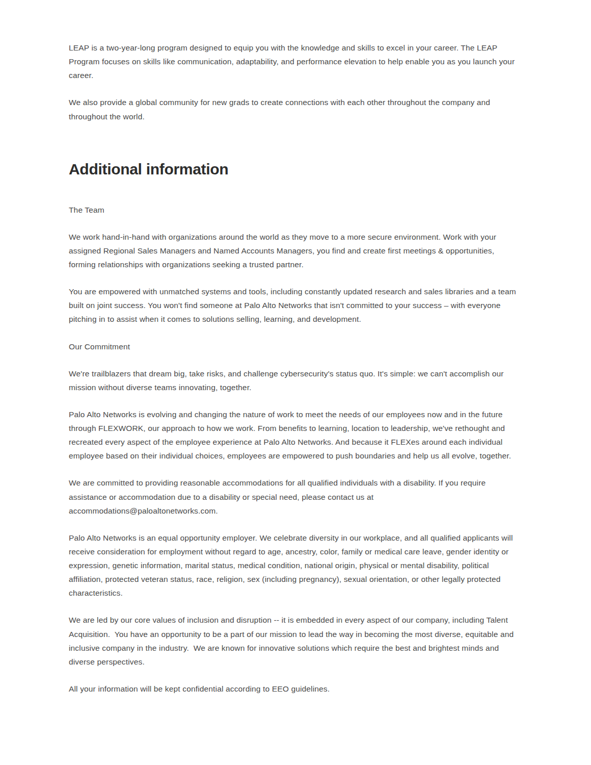LEAP is a two-year-long program designed to equip you with the knowledge and skills to excel in your career. The LEAP Program focuses on skills like communication, adaptability, and performance elevation to help enable you as you launch your career.
We also provide a global community for new grads to create connections with each other throughout the company and throughout the world.
Additional information
The Team
We work hand-in-hand with organizations around the world as they move to a more secure environment. Work with your assigned Regional Sales Managers and Named Accounts Managers, you find and create first meetings & opportunities, forming relationships with organizations seeking a trusted partner.
You are empowered with unmatched systems and tools, including constantly updated research and sales libraries and a team built on joint success. You won't find someone at Palo Alto Networks that isn't committed to your success – with everyone pitching in to assist when it comes to solutions selling, learning, and development.
Our Commitment
We're trailblazers that dream big, take risks, and challenge cybersecurity's status quo. It's simple: we can't accomplish our mission without diverse teams innovating, together.
Palo Alto Networks is evolving and changing the nature of work to meet the needs of our employees now and in the future through FLEXWORK, our approach to how we work. From benefits to learning, location to leadership, we've rethought and recreated every aspect of the employee experience at Palo Alto Networks. And because it FLEXes around each individual employee based on their individual choices, employees are empowered to push boundaries and help us all evolve, together.
We are committed to providing reasonable accommodations for all qualified individuals with a disability. If you require assistance or accommodation due to a disability or special need, please contact us at accommodations@paloaltonetworks.com.
Palo Alto Networks is an equal opportunity employer. We celebrate diversity in our workplace, and all qualified applicants will receive consideration for employment without regard to age, ancestry, color, family or medical care leave, gender identity or expression, genetic information, marital status, medical condition, national origin, physical or mental disability, political affiliation, protected veteran status, race, religion, sex (including pregnancy), sexual orientation, or other legally protected characteristics.
We are led by our core values of inclusion and disruption -- it is embedded in every aspect of our company, including Talent Acquisition. You have an opportunity to be a part of our mission to lead the way in becoming the most diverse, equitable and inclusive company in the industry. We are known for innovative solutions which require the best and brightest minds and diverse perspectives.
All your information will be kept confidential according to EEO guidelines.